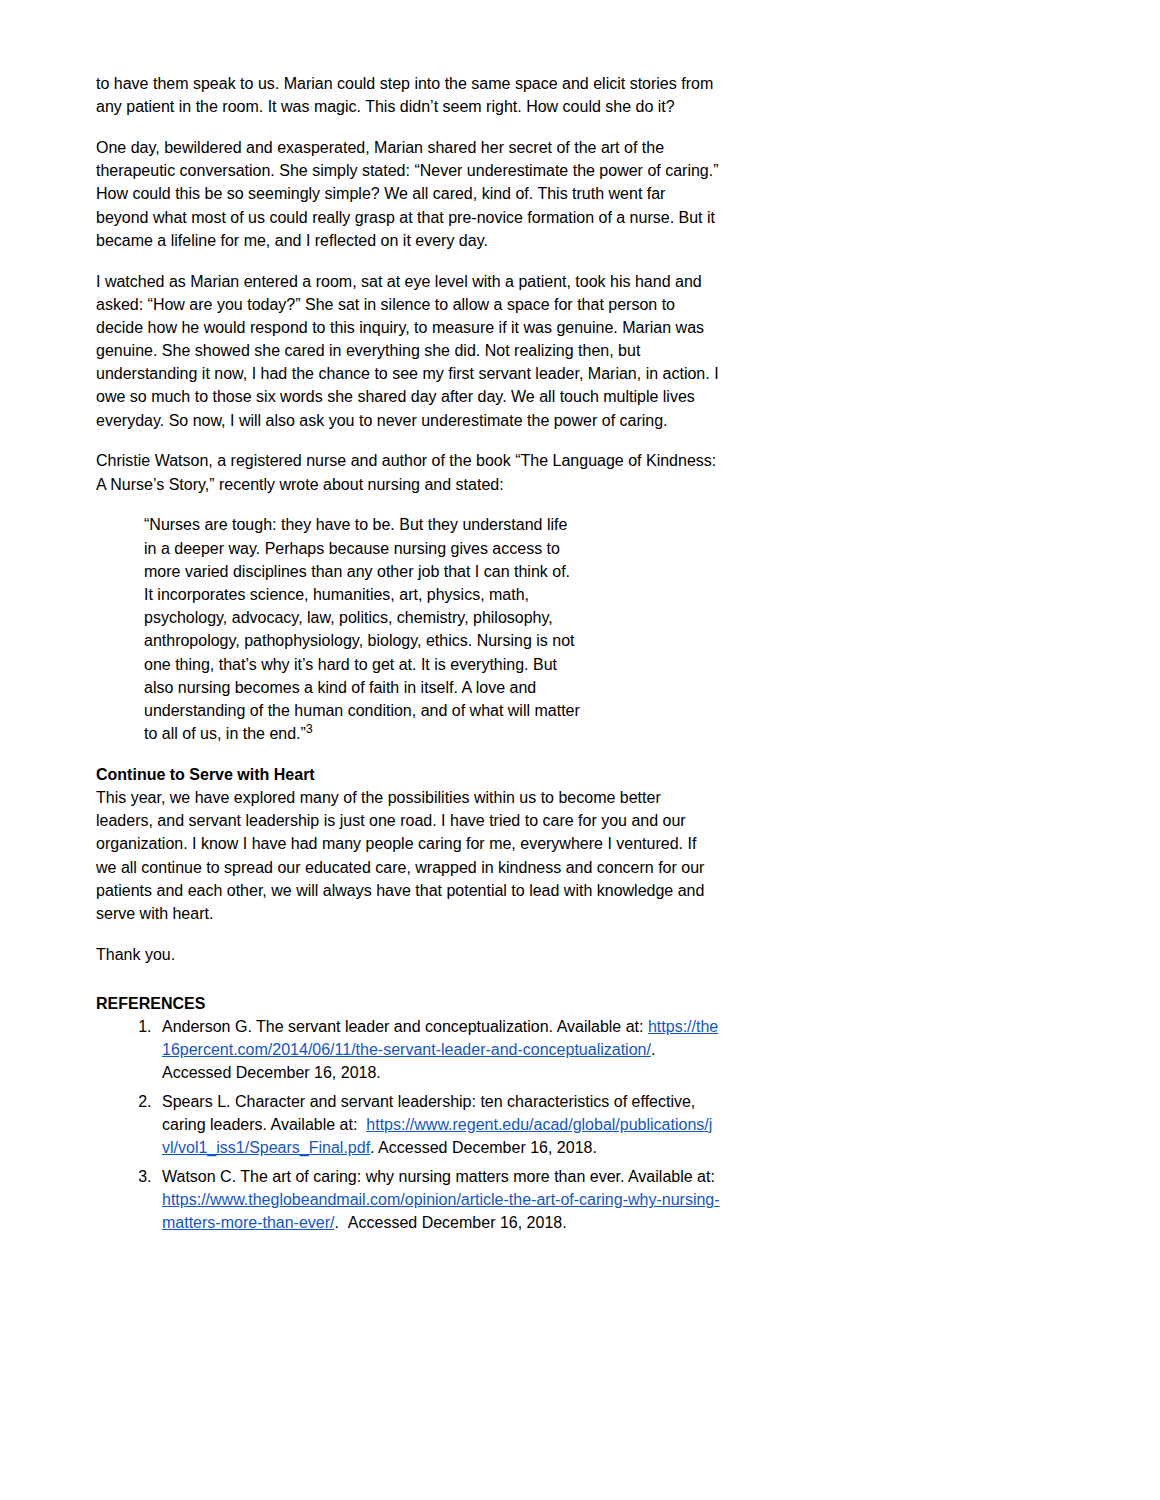to have them speak to us. Marian could step into the same space and elicit stories from any patient in the room. It was magic. This didn’t seem right. How could she do it?
One day, bewildered and exasperated, Marian shared her secret of the art of the therapeutic conversation. She simply stated: “Never underestimate the power of caring.” How could this be so seemingly simple? We all cared, kind of. This truth went far beyond what most of us could really grasp at that pre-novice formation of a nurse. But it became a lifeline for me, and I reflected on it every day.
I watched as Marian entered a room, sat at eye level with a patient, took his hand and asked: “How are you today?” She sat in silence to allow a space for that person to decide how he would respond to this inquiry, to measure if it was genuine. Marian was genuine. She showed she cared in everything she did. Not realizing then, but understanding it now, I had the chance to see my first servant leader, Marian, in action. I owe so much to those six words she shared day after day. We all touch multiple lives everyday. So now, I will also ask you to never underestimate the power of caring.
Christie Watson, a registered nurse and author of the book “The Language of Kindness: A Nurse’s Story,” recently wrote about nursing and stated:
“Nurses are tough: they have to be. But they understand life in a deeper way. Perhaps because nursing gives access to more varied disciplines than any other job that I can think of. It incorporates science, humanities, art, physics, math, psychology, advocacy, law, politics, chemistry, philosophy, anthropology, pathophysiology, biology, ethics. Nursing is not one thing, that’s why it’s hard to get at. It is everything. But also nursing becomes a kind of faith in itself. A love and understanding of the human condition, and of what will matter to all of us, in the end.”3
Continue to Serve with Heart
This year, we have explored many of the possibilities within us to become better leaders, and servant leadership is just one road. I have tried to care for you and our organization. I know I have had many people caring for me, everywhere I ventured. If we all continue to spread our educated care, wrapped in kindness and concern for our patients and each other, we will always have that potential to lead with knowledge and serve with heart.
Thank you.
REFERENCES
Anderson G. The servant leader and conceptualization. Available at: https://the16percent.com/2014/06/11/the-servant-leader-and-conceptualization/. Accessed December 16, 2018.
Spears L. Character and servant leadership: ten characteristics of effective, caring leaders. Available at: https://www.regent.edu/acad/global/publications/jvl/vol1_iss1/Spears_Final.pdf. Accessed December 16, 2018.
Watson C. The art of caring: why nursing matters more than ever. Available at: https://www.theglobeandmail.com/opinion/article-the-art-of-caring-why-nursing-matters-more-than-ever/. Accessed December 16, 2018.